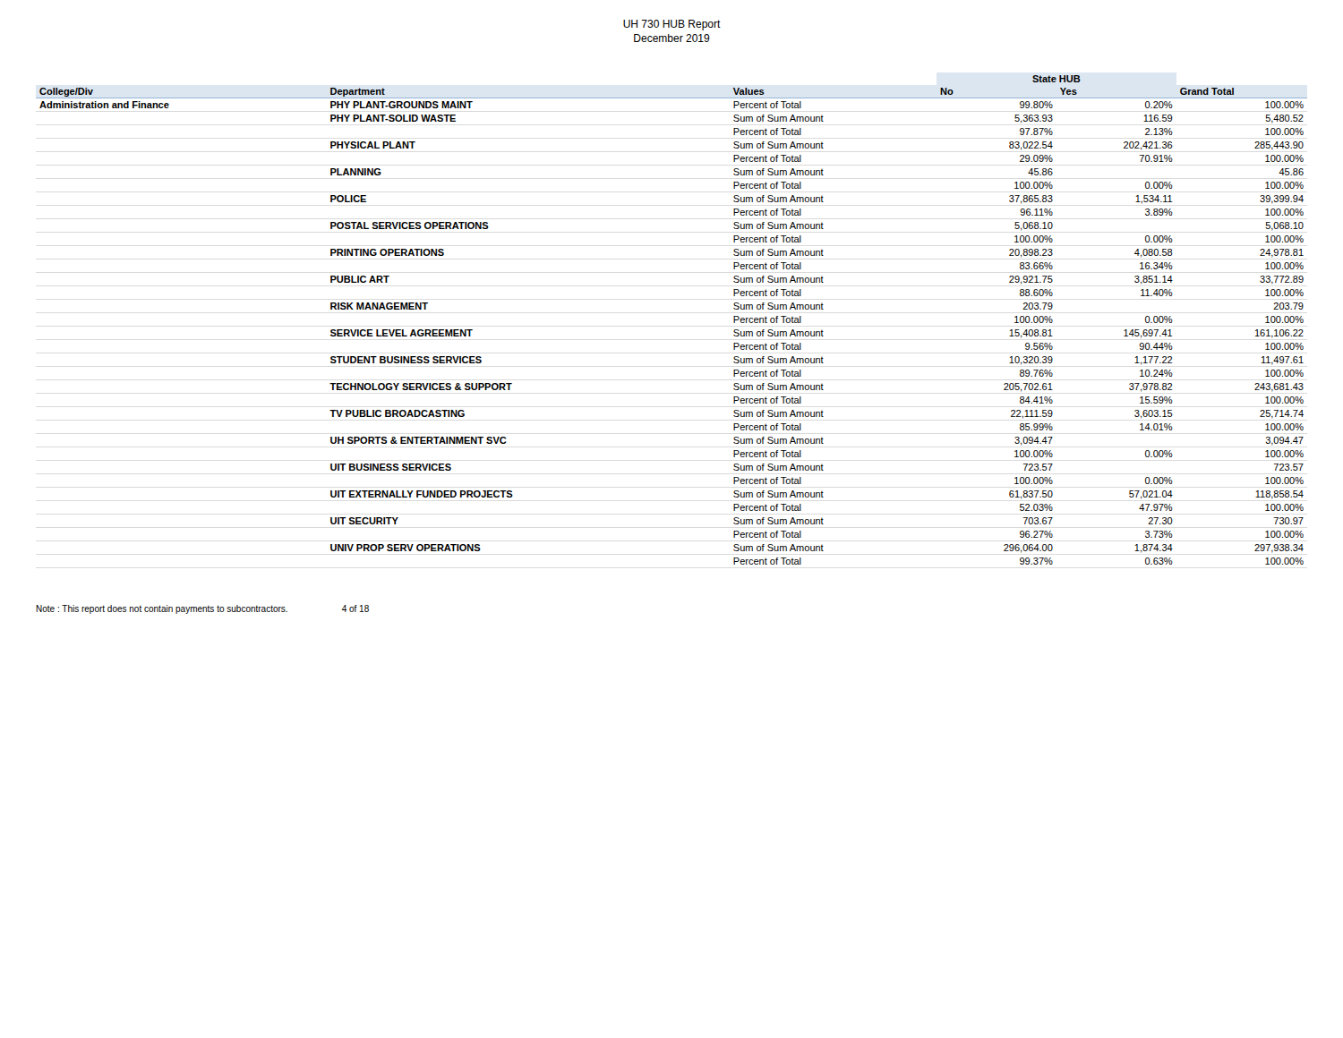UH 730 HUB Report
December 2019
| | | | State HUB | |
| --- | --- | --- | --- | --- |
| College/Div | Department | Values | No | Yes | Grand Total |
| Administration and Finance | PHY PLANT-GROUNDS MAINT | Percent of Total | 99.80% | 0.20% | 100.00% |
| | PHY PLANT-SOLID WASTE | Sum of Sum Amount | 5,363.93 | 116.59 | 5,480.52 |
| | | Percent of Total | 97.87% | 2.13% | 100.00% |
| | PHYSICAL PLANT | Sum of Sum Amount | 83,022.54 | 202,421.36 | 285,443.90 |
| | | Percent of Total | 29.09% | 70.91% | 100.00% |
| | PLANNING | Sum of Sum Amount | 45.86 | | 45.86 |
| | | Percent of Total | 100.00% | 0.00% | 100.00% |
| | POLICE | Sum of Sum Amount | 37,865.83 | 1,534.11 | 39,399.94 |
| | | Percent of Total | 96.11% | 3.89% | 100.00% |
| | POSTAL SERVICES OPERATIONS | Sum of Sum Amount | 5,068.10 | | 5,068.10 |
| | | Percent of Total | 100.00% | 0.00% | 100.00% |
| | PRINTING OPERATIONS | Sum of Sum Amount | 20,898.23 | 4,080.58 | 24,978.81 |
| | | Percent of Total | 83.66% | 16.34% | 100.00% |
| | PUBLIC ART | Sum of Sum Amount | 29,921.75 | 3,851.14 | 33,772.89 |
| | | Percent of Total | 88.60% | 11.40% | 100.00% |
| | RISK MANAGEMENT | Sum of Sum Amount | 203.79 | | 203.79 |
| | | Percent of Total | 100.00% | 0.00% | 100.00% |
| | SERVICE LEVEL AGREEMENT | Sum of Sum Amount | 15,408.81 | 145,697.41 | 161,106.22 |
| | | Percent of Total | 9.56% | 90.44% | 100.00% |
| | STUDENT BUSINESS SERVICES | Sum of Sum Amount | 10,320.39 | 1,177.22 | 11,497.61 |
| | | Percent of Total | 89.76% | 10.24% | 100.00% |
| | TECHNOLOGY SERVICES & SUPPORT | Sum of Sum Amount | 205,702.61 | 37,978.82 | 243,681.43 |
| | | Percent of Total | 84.41% | 15.59% | 100.00% |
| | TV PUBLIC BROADCASTING | Sum of Sum Amount | 22,111.59 | 3,603.15 | 25,714.74 |
| | | Percent of Total | 85.99% | 14.01% | 100.00% |
| | UH SPORTS & ENTERTAINMENT SVC | Sum of Sum Amount | 3,094.47 | | 3,094.47 |
| | | Percent of Total | 100.00% | 0.00% | 100.00% |
| | UIT BUSINESS SERVICES | Sum of Sum Amount | 723.57 | | 723.57 |
| | | Percent of Total | 100.00% | 0.00% | 100.00% |
| | UIT EXTERNALLY FUNDED PROJECTS | Sum of Sum Amount | 61,837.50 | 57,021.04 | 118,858.54 |
| | | Percent of Total | 52.03% | 47.97% | 100.00% |
| | UIT SECURITY | Sum of Sum Amount | 703.67 | 27.30 | 730.97 |
| | | Percent of Total | 96.27% | 3.73% | 100.00% |
| | UNIV PROP SERV OPERATIONS | Sum of Sum Amount | 296,064.00 | 1,874.34 | 297,938.34 |
| | | Percent of Total | 99.37% | 0.63% | 100.00% |
Note : This report does not contain payments to subcontractors.
4 of 18